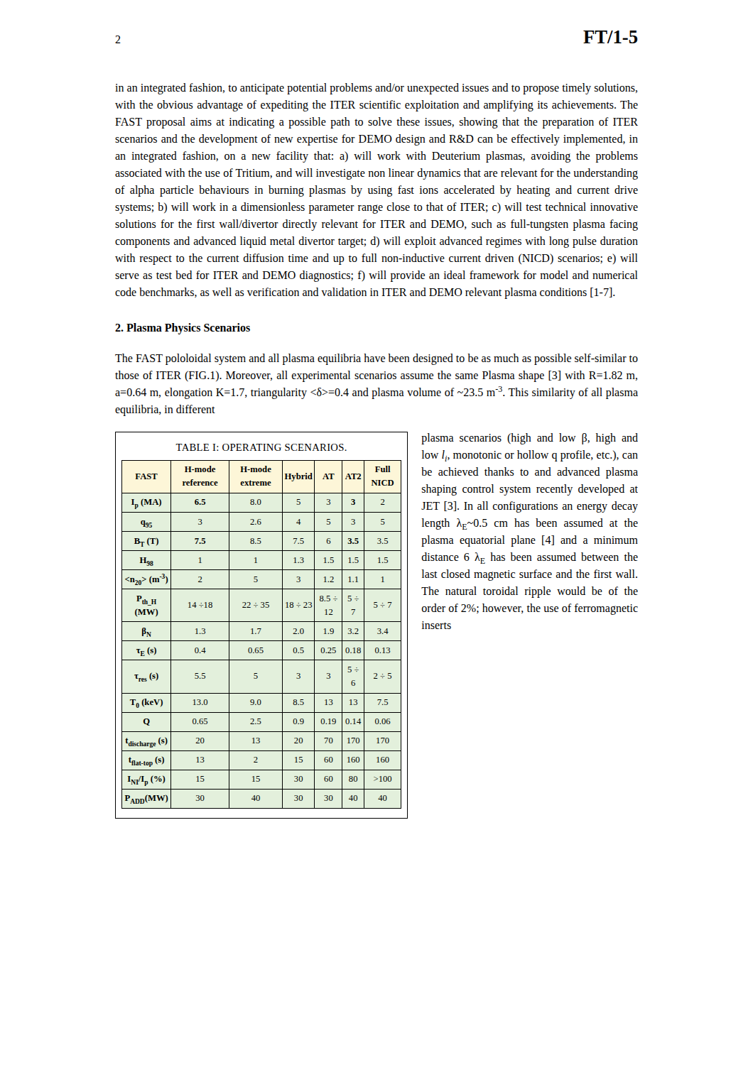2 FT/1-5
in an integrated fashion, to anticipate potential problems and/or unexpected issues and to propose timely solutions, with the obvious advantage of expediting the ITER scientific exploitation and amplifying its achievements. The FAST proposal aims at indicating a possible path to solve these issues, showing that the preparation of ITER scenarios and the development of new expertise for DEMO design and R&D can be effectively implemented, in an integrated fashion, on a new facility that: a) will work with Deuterium plasmas, avoiding the problems associated with the use of Tritium, and will investigate non linear dynamics that are relevant for the understanding of alpha particle behaviours in burning plasmas by using fast ions accelerated by heating and current drive systems; b) will work in a dimensionless parameter range close to that of ITER; c) will test technical innovative solutions for the first wall/divertor directly relevant for ITER and DEMO, such as full-tungsten plasma facing components and advanced liquid metal divertor target; d) will exploit advanced regimes with long pulse duration with respect to the current diffusion time and up to full non-inductive current driven (NICD) scenarios; e) will serve as test bed for ITER and DEMO diagnostics; f) will provide an ideal framework for model and numerical code benchmarks, as well as verification and validation in ITER and DEMO relevant plasma conditions [1-7].
2. Plasma Physics Scenarios
The FAST pololoidal system and all plasma equilibria have been designed to be as much as possible self-similar to those of ITER (FIG.1). Moreover, all experimental scenarios assume the same Plasma shape [3] with R=1.82 m, a=0.64 m, elongation K=1.7, triangularity <δ>=0.4 and plasma volume of ~23.5 m-3. This similarity of all plasma equilibria, in different
TABLE I: OPERATING SCENARIOS.
| FAST | H-mode reference | H-mode extreme | Hybrid | AT | AT2 | Full NICD |
| --- | --- | --- | --- | --- | --- | --- |
| I p (MA) | 6.5 | 8.0 | 5 | 3 | 3 | 2 |
| q 95 | 3 | 2.6 | 4 | 5 | 3 | 5 |
| B T (T) | 7.5 | 8.5 | 7.5 | 6 | 3.5 | 3.5 |
| H 98 | 1 | 1 | 1.3 | 1.5 | 1.5 | 1.5 |
| <n 20 > (m -3 ) | 2 | 5 | 3 | 1.2 | 1.1 | 1 |
| P th_H (MW) | 14 ÷18 | 22 ÷ 35 | 18 ÷ 23 | 8.5 ÷ 12 | 5 ÷ 7 | 5 ÷ 7 |
| β N | 1.3 | 1.7 | 2.0 | 1.9 | 3.2 | 3.4 |
| τ E (s) | 0.4 | 0.65 | 0.5 | 0.25 | 0.18 | 0.13 |
| τ res (s) | 5.5 | 5 | 3 | 3 | 5 ÷ 6 | 2 ÷ 5 |
| T 0 (keV) | 13.0 | 9.0 | 8.5 | 13 | 13 | 7.5 |
| Q | 0.65 | 2.5 | 0.9 | 0.19 | 0.14 | 0.06 |
| t discharge (s) | 20 | 13 | 20 | 70 | 170 | 170 |
| t flat-top (s) | 13 | 2 | 15 | 60 | 160 | 160 |
| I NI /I p (%) | 15 | 15 | 30 | 60 | 80 | >100 |
| P ADD (MW) | 30 | 40 | 30 | 30 | 40 | 40 |
plasma scenarios (high and low β, high and low li, monotonic or hollow q profile, etc.), can be achieved thanks to and advanced plasma shaping control system recently developed at JET [3]. In all configurations an energy decay length λE~0.5 cm has been assumed at the plasma equatorial plane [4] and a minimum distance 6 λE has been assumed between the last closed magnetic surface and the first wall. The natural toroidal ripple would be of the order of 2%; however, the use of ferromagnetic inserts